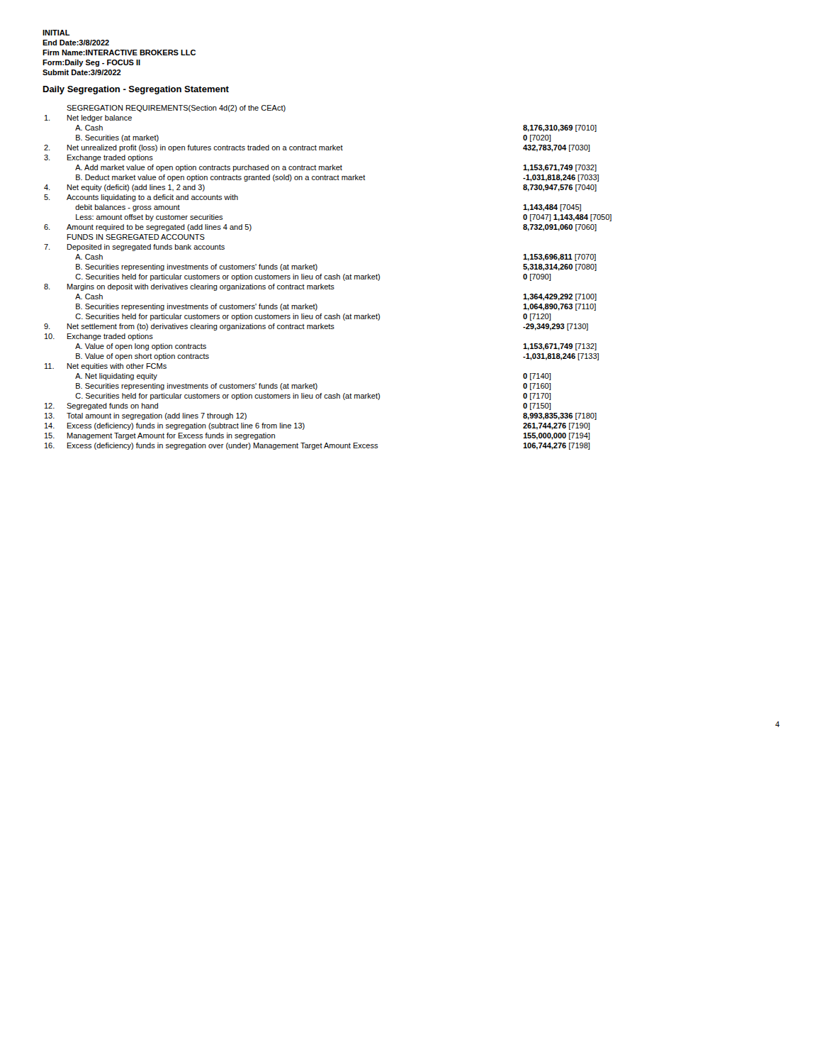INITIAL
End Date:3/8/2022
Firm Name:INTERACTIVE BROKERS LLC
Form:Daily Seg - FOCUS II
Submit Date:3/9/2022
Daily Segregation - Segregation Statement
| | SEGREGATION REQUIREMENTS(Section 4d(2) of the CEAct) | |
| 1. | Net ledger balance | |
| | A. Cash | 8,176,310,369 [7010] |
| | B. Securities (at market) | 0 [7020] |
| 2. | Net unrealized profit (loss) in open futures contracts traded on a contract market | 432,783,704 [7030] |
| 3. | Exchange traded options | |
| | A. Add market value of open option contracts purchased on a contract market | 1,153,671,749 [7032] |
| | B. Deduct market value of open option contracts granted (sold) on a contract market | -1,031,818,246 [7033] |
| 4. | Net equity (deficit) (add lines 1, 2 and 3) | 8,730,947,576 [7040] |
| 5. | Accounts liquidating to a deficit and accounts with | |
| | debit balances - gross amount | 1,143,484 [7045] |
| | Less: amount offset by customer securities | 0 [7047] 1,143,484 [7050] |
| 6. | Amount required to be segregated (add lines 4 and 5) | 8,732,091,060 [7060] |
| | FUNDS IN SEGREGATED ACCOUNTS | |
| 7. | Deposited in segregated funds bank accounts | |
| | A. Cash | 1,153,696,811 [7070] |
| | B. Securities representing investments of customers' funds (at market) | 5,318,314,260 [7080] |
| | C. Securities held for particular customers or option customers in lieu of cash (at market) | 0 [7090] |
| 8. | Margins on deposit with derivatives clearing organizations of contract markets | |
| | A. Cash | 1,364,429,292 [7100] |
| | B. Securities representing investments of customers' funds (at market) | 1,064,890,763 [7110] |
| | C. Securities held for particular customers or option customers in lieu of cash (at market) | 0 [7120] |
| 9. | Net settlement from (to) derivatives clearing organizations of contract markets | -29,349,293 [7130] |
| 10. | Exchange traded options | |
| | A. Value of open long option contracts | 1,153,671,749 [7132] |
| | B. Value of open short option contracts | -1,031,818,246 [7133] |
| 11. | Net equities with other FCMs | |
| | A. Net liquidating equity | 0 [7140] |
| | B. Securities representing investments of customers' funds (at market) | 0 [7160] |
| | C. Securities held for particular customers or option customers in lieu of cash (at market) | 0 [7170] |
| 12. | Segregated funds on hand | 0 [7150] |
| 13. | Total amount in segregation (add lines 7 through 12) | 8,993,835,336 [7180] |
| 14. | Excess (deficiency) funds in segregation (subtract line 6 from line 13) | 261,744,276 [7190] |
| 15. | Management Target Amount for Excess funds in segregation | 155,000,000 [7194] |
| 16. | Excess (deficiency) funds in segregation over (under) Management Target Amount Excess | 106,744,276 [7198] |
4